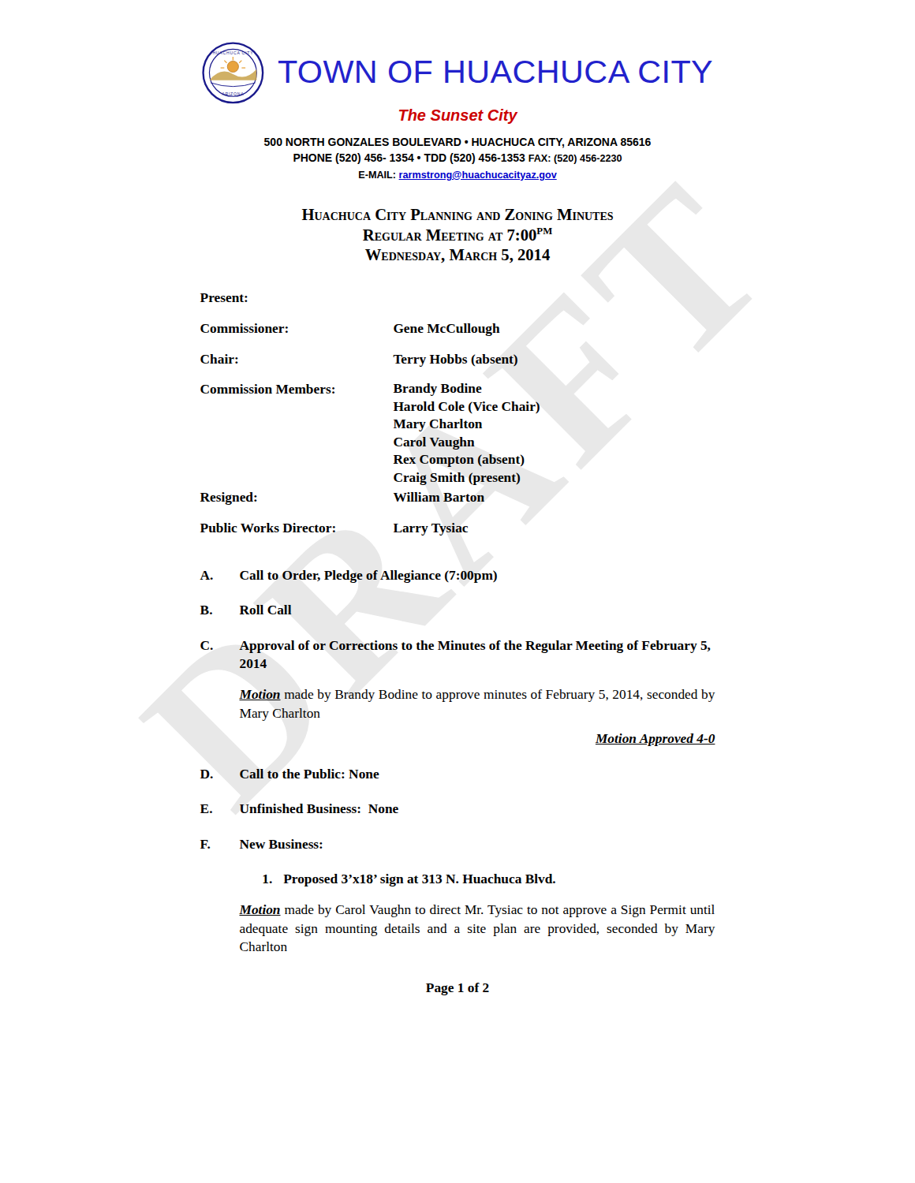DRAFT
HUACHUCA CITY ARIZONA
TOWN OF HUACHUCA CITY
The Sunset City
500 NORTH GONZALES BOULEVARD • HUACHUCA CITY, ARIZONA 85616
PHONE (520) 456- 1354 • TDD (520) 456-1353 FAX: (520) 456-2230
E-MAIL: rarmstrong@huachucacityaz.gov
Huachuca City Planning and Zoning Minutes
Regular Meeting at 7:00PM
Wednesday, March 5, 2014
Present:
| Commissioner: | Gene McCullough |
| Chair: | Terry Hobbs (absent) |
| Commission Members: | Brandy Bodine Harold Cole (Vice Chair) Mary Charlton Carol Vaughn Rex Compton (absent) Craig Smith (present) |
| Resigned: | William Barton |
| Public Works Director: | Larry Tysiac |
A. Call to Order, Pledge of Allegiance (7:00pm)
B. Roll Call
C. Approval of or Corrections to the Minutes of the Regular Meeting of February 5, 2014
Motion made by Brandy Bodine to approve minutes of February 5, 2014, seconded by Mary Charlton
Motion Approved 4-0
D. Call to the Public: None
E. Unfinished Business: None
F. New Business:
1. Proposed 3’x18’ sign at 313 N. Huachuca Blvd.
Motion made by Carol Vaughn to direct Mr. Tysiac to not approve a Sign Permit until adequate sign mounting details and a site plan are provided, seconded by Mary Charlton
Page 1 of 2